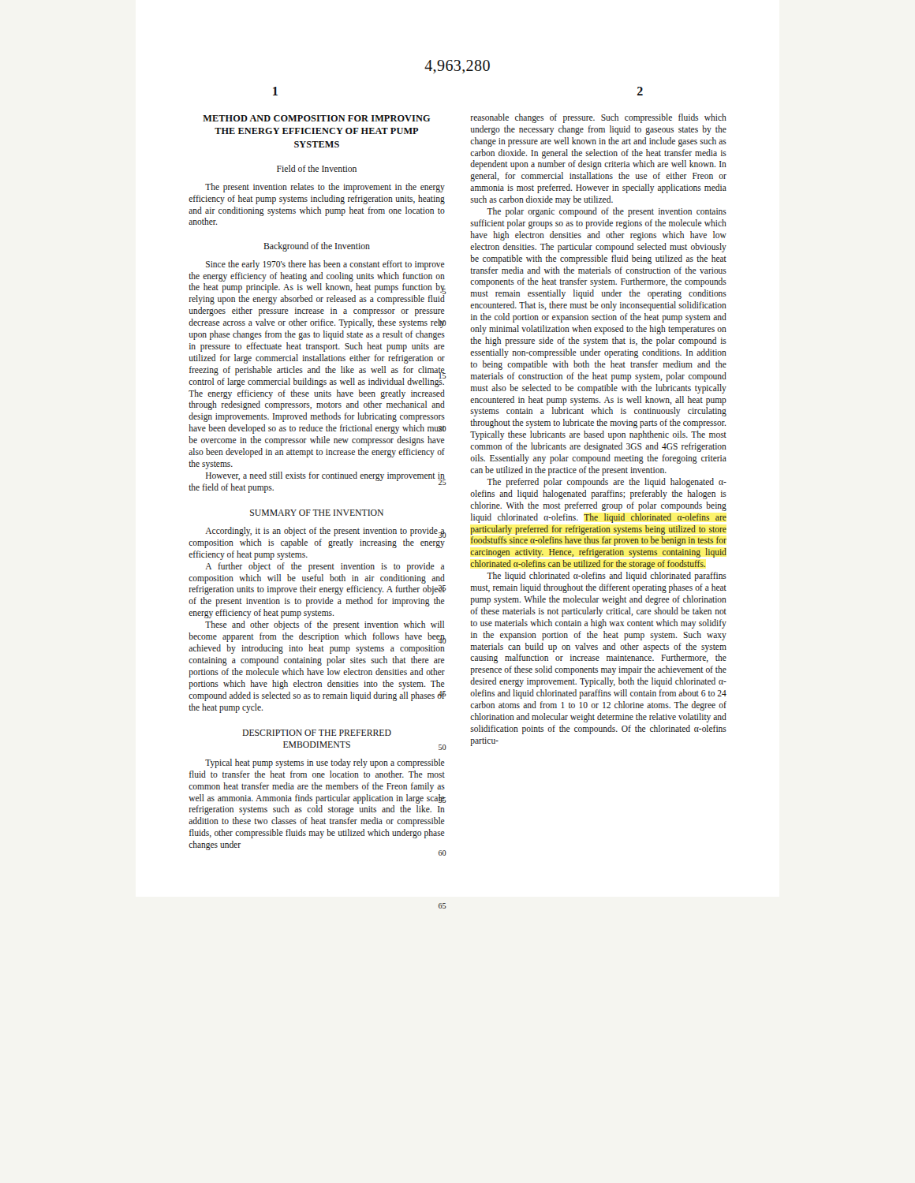4,963,280
1 2
Method and Composition for Improving
the Energy Efficiency of Heat Pump
Systems
Field of the Invention
The present invention relates to the improvement in the energy efficiency of heat pump systems including refrigeration units, heating and air conditioning systems which pump heat from one location to another.
Background of the Invention
Since the early 1970's there has been a constant effort to improve the energy efficiency of heating and cooling units which function on the heat pump principle. As is well known, heat pumps function by relying upon the energy absorbed or released as a compressible fluid undergoes either pressure increase in a compressor or pressure decrease across a valve or other orifice. Typically, these systems rely upon phase changes from the gas to liquid state as a result of changes in pressure to effectuate heat transport. Such heat pump units are utilized for large commercial installations either for refrigeration or freezing of perishable articles and the like as well as for climate control of large commercial buildings as well as individual dwellings. The energy efficiency of these units have been greatly increased through redesigned compressors, motors and other mechanical and design improvements. Improved methods for lubricating compressors have been developed so as to reduce the frictional energy which must be overcome in the compressor while new compressor designs have also been developed in an attempt to increase the energy efficiency of the systems.
However, a need still exists for continued energy improvement in the field of heat pumps.
Summary of the Invention
Accordingly, it is an object of the present invention to provide a composition which is capable of greatly increasing the energy efficiency of heat pump systems.
A further object of the present invention is to provide a composition which will be useful both in air conditioning and refrigeration units to improve their energy efficiency. A further object of the present invention is to provide a method for improving the energy efficiency of heat pump systems.
These and other objects of the present invention which will become apparent from the description which follows have been achieved by introducing into heat pump systems a composition containing a compound containing polar sites such that there are portions of the molecule which have low electron densities and other portions which have high electron densities into the system. The compound added is selected so as to remain liquid during all phases of the heat pump cycle.
Description of the Preferred
Embodiments
Typical heat pump systems in use today rely upon a compressible fluid to transfer the heat from one location to another. The most common heat transfer media are the members of the Freon family as well as ammonia. Ammonia finds particular application in large scale refrigeration systems such as cold storage units and the like. In addition to these two classes of heat transfer media or compressible fluids, other compressible fluids may be utilized which undergo phase changes under
5 10 15 20 25 30 35 40 45 50 55 60 65
reasonable changes of pressure. Such compressible fluids which undergo the necessary change from liquid to gaseous states by the change in pressure are well known in the art and include gases such as carbon dioxide. In general the selection of the heat transfer media is dependent upon a number of design criteria which are well known. In general, for commercial installations the use of either Freon or ammonia is most preferred. However in specially applications media such as carbon dioxide may be utilized.
The polar organic compound of the present invention contains sufficient polar groups so as to provide regions of the molecule which have high electron densities and other regions which have low electron densities. The particular compound selected must obviously be compatible with the compressible fluid being utilized as the heat transfer media and with the materials of construction of the various components of the heat transfer system. Furthermore, the compounds must remain essentially liquid under the operating conditions encountered. That is, there must be only inconsequential solidification in the cold portion or expansion section of the heat pump system and only minimal volatilization when exposed to the high temperatures on the high pressure side of the system that is, the polar compound is essentially non-compressible under operating conditions. In addition to being compatible with both the heat transfer medium and the materials of construction of the heat pump system, polar compound must also be selected to be compatible with the lubricants typically encountered in heat pump systems. As is well known, all heat pump systems contain a lubricant which is continuously circulating throughout the system to lubricate the moving parts of the compressor. Typically these lubricants are based upon naphthenic oils. The most common of the lubricants are designated 3GS and 4GS refrigeration oils. Essentially any polar compound meeting the foregoing criteria can be utilized in the practice of the present invention.
The preferred polar compounds are the liquid halogenated α-olefins and liquid halogenated paraffins; preferably the halogen is chlorine. With the most preferred group of polar compounds being liquid chlorinated α-olefins. The liquid chlorinated α-olefins are particularly preferred for refrigeration systems being utilized to store foodstuffs since α-olefins have thus far proven to be benign in tests for carcinogen activity. Hence, refrigeration systems containing liquid chlorinated α-olefins can be utilized for the storage of foodstuffs.
The liquid chlorinated α-olefins and liquid chlorinated paraffins must, remain liquid throughout the different operating phases of a heat pump system. While the molecular weight and degree of chlorination of these materials is not particularly critical, care should be taken not to use materials which contain a high wax content which may solidify in the expansion portion of the heat pump system. Such waxy materials can build up on valves and other aspects of the system causing malfunction or increase maintenance. Furthermore, the presence of these solid components may impair the achievement of the desired energy improvement. Typically, both the liquid chlorinated α-olefins and liquid chlorinated paraffins will contain from about 6 to 24 carbon atoms and from 1 to 10 or 12 chlorine atoms. The degree of chlorination and molecular weight determine the relative volatility and solidification points of the compounds. Of the chlorinated α-olefins particu-